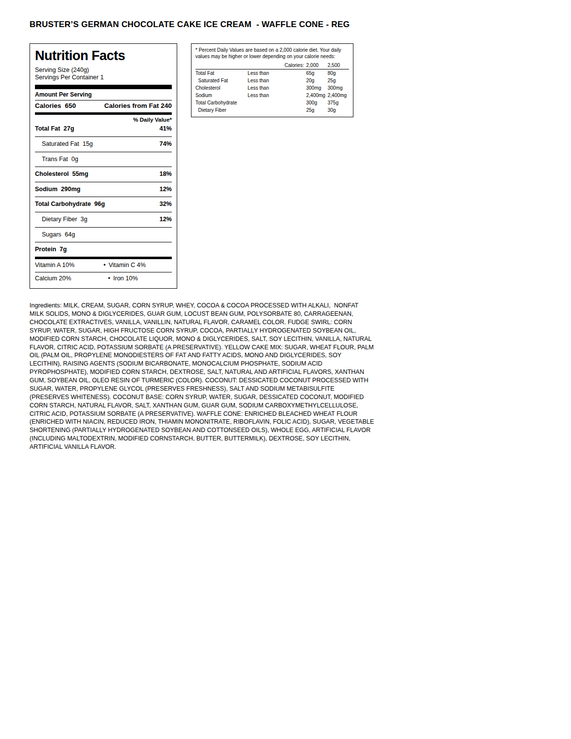BRUSTER’S GERMAN CHOCOLATE CAKE ICE CREAM - WAFFLE CONE - REG
Nutrition Facts
Serving Size (240g)
Servings Per Container 1
Amount Per Serving
Calories 650 Calories from Fat 240
% Daily Value*
| Total Fat 27g | 41% |
| Saturated Fat 15g | 74% |
| Trans Fat 0g | |
| Cholesterol 55mg | 18% |
| Sodium 290mg | 12% |
| Total Carbohydrate 96g | 32% |
| Dietary Fiber 3g | 12% |
| Sugars 64g | |
| Protein 7g | |
Vitamin A 10% • Vitamin C 4%
Calcium 20% • Iron 10%
* Percent Daily Values are based on a 2,000 calorie diet. Your daily values may be higher or lower depending on your calorie needs:
| | | Calories: | 2,000 | 2,500 |
| --- | --- | --- | --- | --- |
| Total Fat | Less than | | 65g | 80g |
| Saturated Fat | Less than | | 20g | 25g |
| Cholesterol | Less than | | 300mg | 300mg |
| Sodium | Less than | | 2,400mg | 2,400mg |
| Total Carbohydrate | | | 300g | 375g |
| Dietary Fiber | | | 25g | 30g |
Ingredients: MILK, CREAM, SUGAR, CORN SYRUP, WHEY, COCOA & COCOA PROCESSED WITH ALKALI, NONFAT MILK SOLIDS, MONO & DIGLYCERIDES, GUAR GUM, LOCUST BEAN GUM, POLYSORBATE 80, CARRAGEENAN, CHOCOLATE EXTRACTIVES, VANILLA, VANILLIN, NATURAL FLAVOR, CARAMEL COLOR. FUDGE SWIRL: CORN SYRUP, WATER, SUGAR, HIGH FRUCTOSE CORN SYRUP, COCOA, PARTIALLY HYDROGENATED SOYBEAN OIL, MODIFIED CORN STARCH, CHOCOLATE LIQUOR, MONO & DIGLYCERIDES, SALT, SOY LECITHIN, VANILLA, NATURAL FLAVOR, CITRIC ACID, POTASSIUM SORBATE (A PRESERVATIVE). YELLOW CAKE MIX: SUGAR, WHEAT FLOUR, PALM OIL (PALM OIL, PROPYLENE MONODIESTERS OF FAT AND FATTY ACIDS, MONO AND DIGLYCERIDES, SOY LECITHIN), RAISING AGENTS (SODIUM BICARBONATE, MONOCALCIUM PHOSPHATE, SODIUM ACID PYROPHOSPHATE), MODIFIED CORN STARCH, DEXTROSE, SALT, NATURAL AND ARTIFICIAL FLAVORS, XANTHAN GUM, SOYBEAN OIL, OLEO RESIN OF TURMERIC (COLOR). COCONUT: DESSICATED COCONUT PROCESSED WITH SUGAR, WATER, PROPYLENE GLYCOL (PRESERVES FRESHNESS), SALT AND SODIUM METABISULFITE (PRESERVES WHITENESS). COCONUT BASE: CORN SYRUP, WATER, SUGAR, DESSICATED COCONUT, MODIFIED CORN STARCH, NATURAL FLAVOR, SALT, XANTHAN GUM, GUAR GUM, SODIUM CARBOXYMETHYLCELLULOSE, CITRIC ACID, POTASSIUM SORBATE (A PRESERVATIVE). WAFFLE CONE: ENRICHED BLEACHED WHEAT FLOUR (ENRICHED WITH NIACIN, REDUCED IRON, THIAMIN MONONITRATE, RIBOFLAVIN, FOLIC ACID), SUGAR, VEGETABLE SHORTENING (PARTIALLY HYDROGENATED SOYBEAN AND COTTONSEED OILS), WHOLE EGG, ARTIFICIAL FLAVOR (INCLUDING MALTODEXTRIN, MODIFIED CORNSTARCH, BUTTER, BUTTERMILK), DEXTROSE, SOY LECITHIN, ARTIFICIAL VANILLA FLAVOR.